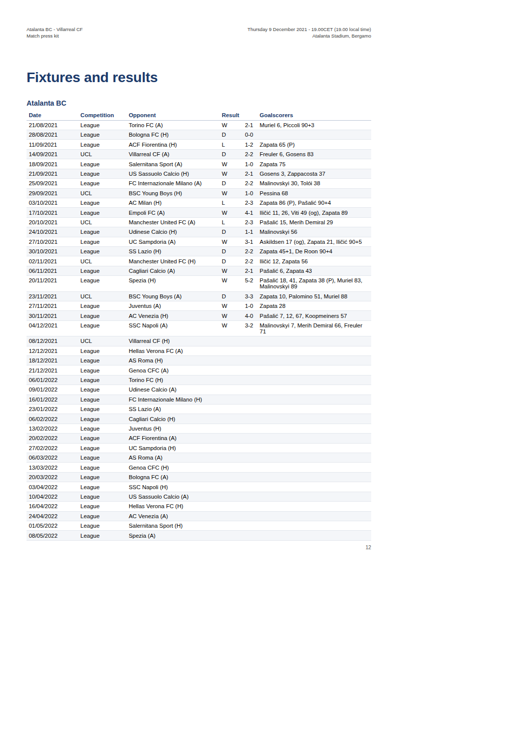Atalanta BC - Villarreal CF
Match press kit
Thursday 9 December 2021 - 19.00CET (19.00 local time)
Atalanta Stadium, Bergamo
Fixtures and results
Atalanta BC
| Date | Competition | Opponent | Result | Goalscorers |
| --- | --- | --- | --- | --- |
| 21/08/2021 | League | Torino FC (A) | W | 2-1 | Muriel 6, Piccoli 90+3 |
| 28/08/2021 | League | Bologna FC (H) | D | 0-0 | |
| 11/09/2021 | League | ACF Fiorentina (H) | L | 1-2 | Zapata 65 (P) |
| 14/09/2021 | UCL | Villarreal CF (A) | D | 2-2 | Freuler 6, Gosens 83 |
| 18/09/2021 | League | Salernitana Sport (A) | W | 1-0 | Zapata 75 |
| 21/09/2021 | League | US Sassuolo Calcio (H) | W | 2-1 | Gosens 3, Zappacosta 37 |
| 25/09/2021 | League | FC Internazionale Milano (A) | D | 2-2 | Malinovskyi 30, Tolói 38 |
| 29/09/2021 | UCL | BSC Young Boys (H) | W | 1-0 | Pessina 68 |
| 03/10/2021 | League | AC Milan (H) | L | 2-3 | Zapata 86 (P), Pašalić 90+4 |
| 17/10/2021 | League | Empoli FC (A) | W | 4-1 | Iličić 11, 26, Viti 49 (og), Zapata 89 |
| 20/10/2021 | UCL | Manchester United FC (A) | L | 2-3 | Pašalić 15, Merih Demiral 29 |
| 24/10/2021 | League | Udinese Calcio (H) | D | 1-1 | Malinovskyi 56 |
| 27/10/2021 | League | UC Sampdoria (A) | W | 3-1 | Askildsen 17 (og), Zapata 21, Iličić 90+5 |
| 30/10/2021 | League | SS Lazio (H) | D | 2-2 | Zapata 45+1, De Roon 90+4 |
| 02/11/2021 | UCL | Manchester United FC (H) | D | 2-2 | Iličić 12, Zapata 56 |
| 06/11/2021 | League | Cagliari Calcio (A) | W | 2-1 | Pašalić 6, Zapata 43 |
| 20/11/2021 | League | Spezia (H) | W | 5-2 | Pašalić 18, 41, Zapata 38 (P), Muriel 83, Malinovskyi 89 |
| 23/11/2021 | UCL | BSC Young Boys (A) | D | 3-3 | Zapata 10, Palomino 51, Muriel 88 |
| 27/11/2021 | League | Juventus (A) | W | 1-0 | Zapata 28 |
| 30/11/2021 | League | AC Venezia (H) | W | 4-0 | Pašalić 7, 12, 67, Koopmeiners 57 |
| 04/12/2021 | League | SSC Napoli (A) | W | 3-2 | Malinovskyi 7, Merih Demiral 66, Freuler 71 |
| 08/12/2021 | UCL | Villarreal CF (H) | | | |
| 12/12/2021 | League | Hellas Verona FC (A) | | | |
| 18/12/2021 | League | AS Roma (H) | | | |
| 21/12/2021 | League | Genoa CFC (A) | | | |
| 06/01/2022 | League | Torino FC (H) | | | |
| 09/01/2022 | League | Udinese Calcio (A) | | | |
| 16/01/2022 | League | FC Internazionale Milano (H) | | | |
| 23/01/2022 | League | SS Lazio (A) | | | |
| 06/02/2022 | League | Cagliari Calcio (H) | | | |
| 13/02/2022 | League | Juventus (H) | | | |
| 20/02/2022 | League | ACF Fiorentina (A) | | | |
| 27/02/2022 | League | UC Sampdoria (H) | | | |
| 06/03/2022 | League | AS Roma (A) | | | |
| 13/03/2022 | League | Genoa CFC (H) | | | |
| 20/03/2022 | League | Bologna FC (A) | | | |
| 03/04/2022 | League | SSC Napoli (H) | | | |
| 10/04/2022 | League | US Sassuolo Calcio (A) | | | |
| 16/04/2022 | League | Hellas Verona FC (H) | | | |
| 24/04/2022 | League | AC Venezia (A) | | | |
| 01/05/2022 | League | Salernitana Sport (H) | | | |
| 08/05/2022 | League | Spezia (A) | | | |
12